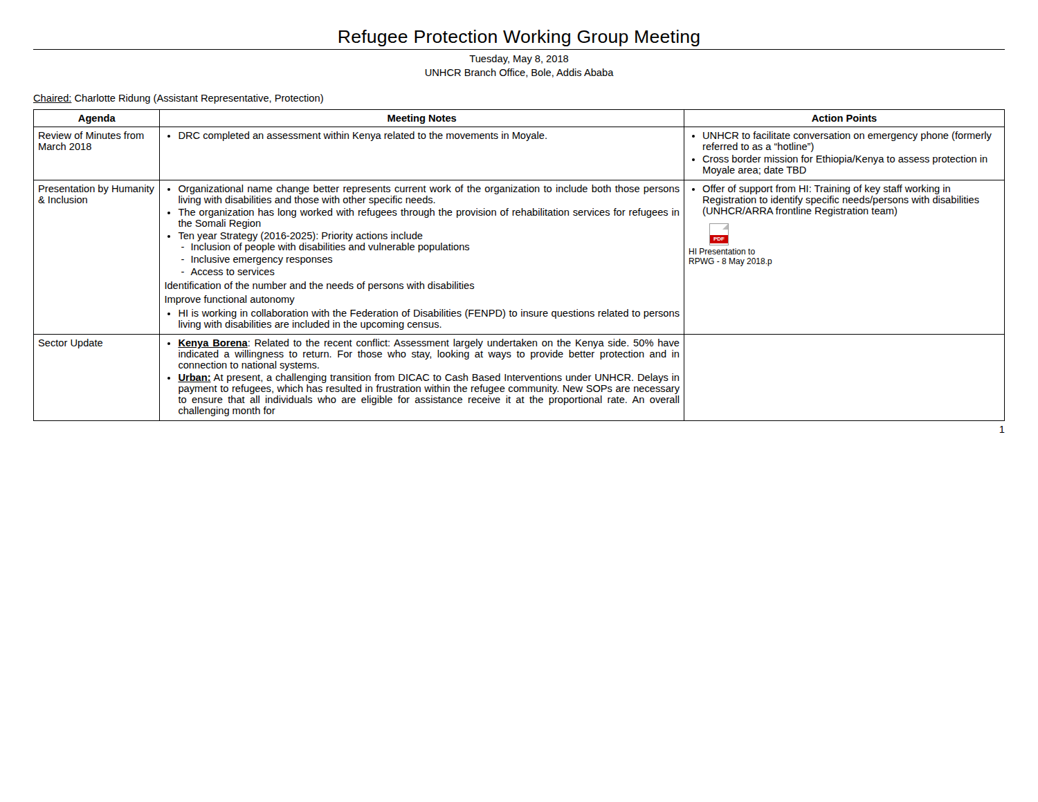Refugee Protection Working Group Meeting
Tuesday, May 8, 2018
UNHCR Branch Office, Bole, Addis Ababa
Chaired: Charlotte Ridung (Assistant Representative, Protection)
| Agenda | Meeting Notes | Action Points |
| --- | --- | --- |
| Review of Minutes from March 2018 | DRC completed an assessment within Kenya related to the movements in Moyale. | UNHCR to facilitate conversation on emergency phone (formerly referred to as a “hotline”) Cross border mission for Ethiopia/Kenya to assess protection in Moyale area; date TBD |
| Presentation by Humanity & Inclusion | Organizational name change better represents current work of the organization to include both those persons living with disabilities and those with other specific needs. The organization has long worked with refugees through the provision of rehabilitation services for refugees in the Somali Region Ten year Strategy (2016-2025): Priority actions include Inclusion of people with disabilities and vulnerable populations Inclusive emergency responses Access to services Identification of the number and the needs of persons with disabilities Improve functional autonomy HI is working in collaboration with the Federation of Disabilities (FENPD) to insure questions related to persons living with disabilities are included in the upcoming census. | Offer of support from HI: Training of key staff working in Registration to identify specific needs/persons with disabilities (UNHCR/ARRA frontline Registration team) HI Presentation to RPWG - 8 May 2018.p |
| Sector Update | Kenya Borena : Related to the recent conflict: Assessment largely undertaken on the Kenya side. 50% have indicated a willingness to return. For those who stay, looking at ways to provide better protection and in connection to national systems. Urban: At present, a challenging transition from DICAC to Cash Based Interventions under UNHCR. Delays in payment to refugees, which has resulted in frustration within the refugee community. New SOPs are necessary to ensure that all individuals who are eligible for assistance receive it at the proportional rate. An overall challenging month for | |
1